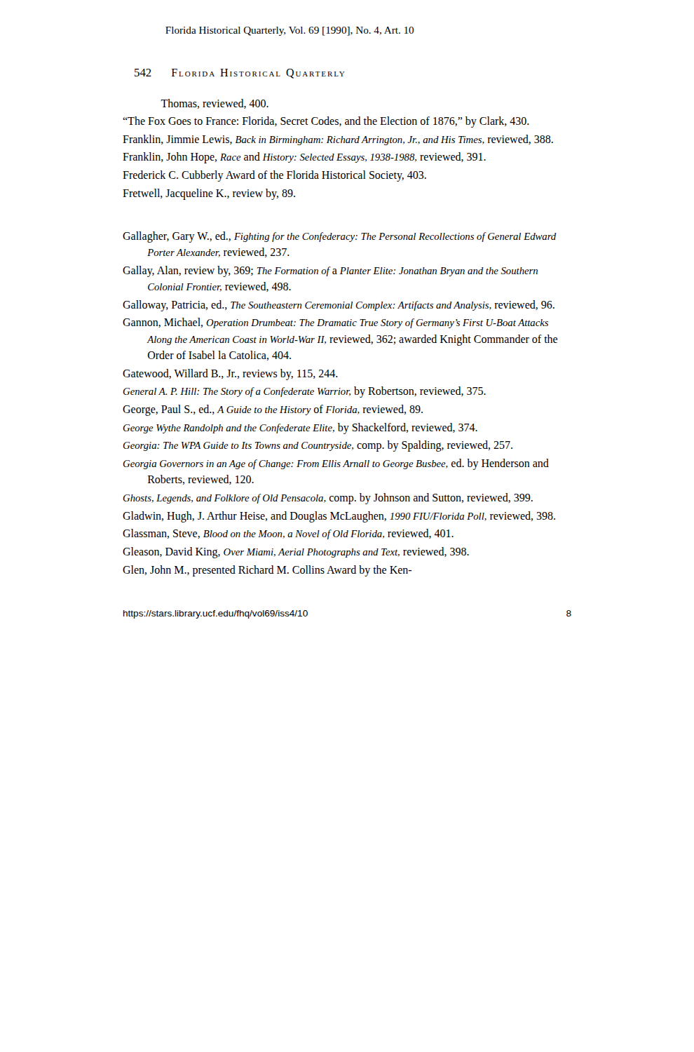Florida Historical Quarterly, Vol. 69 [1990], No. 4, Art. 10
542 Florida Historical Quarterly
Thomas, reviewed, 400.
“The Fox Goes to France: Florida, Secret Codes, and the Election of 1876,” by Clark, 430.
Franklin, Jimmie Lewis, Back in Birmingham: Richard Arrington, Jr., and His Times, reviewed, 388.
Franklin, John Hope, Race and History: Selected Essays, 1938-1988, reviewed, 391.
Frederick C. Cubberly Award of the Florida Historical Society, 403.
Fretwell, Jacqueline K., review by, 89.
Gallagher, Gary W., ed., Fighting for the Confederacy: The Personal Recollections of General Edward Porter Alexander, reviewed, 237.
Gallay, Alan, review by, 369; The Formation of a Planter Elite: Jonathan Bryan and the Southern Colonial Frontier, reviewed, 498.
Galloway, Patricia, ed., The Southeastern Ceremonial Complex: Artifacts and Analysis, reviewed, 96.
Gannon, Michael, Operation Drumbeat: The Dramatic True Story of Germany’s First U-Boat Attacks Along the American Coast in World-War II, reviewed, 362; awarded Knight Commander of the Order of Isabel la Catolica, 404.
Gatewood, Willard B., Jr., reviews by, 115, 244.
General A. P. Hill: The Story of a Confederate Warrior, by Robertson, reviewed, 375.
George, Paul S., ed., A Guide to the History of Florida, reviewed, 89.
George Wythe Randolph and the Confederate Elite, by Shackelford, reviewed, 374.
Georgia: The WPA Guide to Its Towns and Countryside, comp. by Spalding, reviewed, 257.
Georgia Governors in an Age of Change: From Ellis Arnall to George Busbee, ed. by Henderson and Roberts, reviewed, 120.
Ghosts, Legends, and Folklore of Old Pensacola, comp. by Johnson and Sutton, reviewed, 399.
Gladwin, Hugh, J. Arthur Heise, and Douglas McLaughen, 1990 FIU/Florida Poll, reviewed, 398.
Glassman, Steve, Blood on the Moon, a Novel of Old Florida, reviewed, 401.
Gleason, David King, Over Miami, Aerial Photographs and Text, reviewed, 398.
Glen, John M., presented Richard M. Collins Award by the Ken-
https://stars.library.ucf.edu/fhq/vol69/iss4/10 8